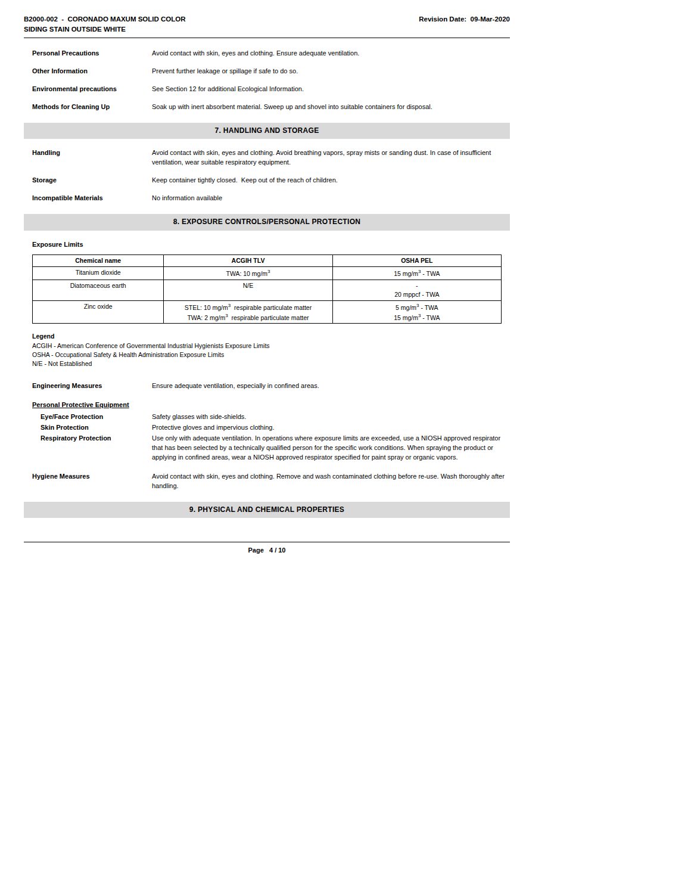B2000-002 - CORONADO MAXUM SOLID COLOR
SIDING STAIN OUTSIDE WHITE
Revision Date: 09-Mar-2020
Personal Precautions
Avoid contact with skin, eyes and clothing. Ensure adequate ventilation.
Other Information
Prevent further leakage or spillage if safe to do so.
Environmental precautions
See Section 12 for additional Ecological Information.
Methods for Cleaning Up
Soak up with inert absorbent material. Sweep up and shovel into suitable containers for disposal.
7. HANDLING AND STORAGE
Handling
Avoid contact with skin, eyes and clothing. Avoid breathing vapors, spray mists or sanding dust. In case of insufficient ventilation, wear suitable respiratory equipment.
Storage
Keep container tightly closed. Keep out of the reach of children.
Incompatible Materials
No information available
8. EXPOSURE CONTROLS/PERSONAL PROTECTION
Exposure Limits
| Chemical name | ACGIH TLV | OSHA PEL |
| --- | --- | --- |
| Titanium dioxide | TWA: 10 mg/m 3 | 15 mg/m 3 - TWA |
| Diatomaceous earth | N/E | - 20 mppcf - TWA |
| Zinc oxide | STEL: 10 mg/m 3 respirable particulate matter TWA: 2 mg/m 3 respirable particulate matter | 5 mg/m 3 - TWA 15 mg/m 3 - TWA |
Legend
ACGIH - American Conference of Governmental Industrial Hygienists Exposure Limits
OSHA - Occupational Safety & Health Administration Exposure Limits
N/E - Not Established
Engineering Measures
Ensure adequate ventilation, especially in confined areas.
Personal Protective Equipment
Eye/Face Protection
Safety glasses with side-shields.
Skin Protection
Protective gloves and impervious clothing.
Respiratory Protection
Use only with adequate ventilation. In operations where exposure limits are exceeded, use a NIOSH approved respirator that has been selected by a technically qualified person for the specific work conditions. When spraying the product or applying in confined areas, wear a NIOSH approved respirator specified for paint spray or organic vapors.
Hygiene Measures
Avoid contact with skin, eyes and clothing. Remove and wash contaminated clothing before re-use. Wash thoroughly after handling.
9. PHYSICAL AND CHEMICAL PROPERTIES
Page 4 / 10